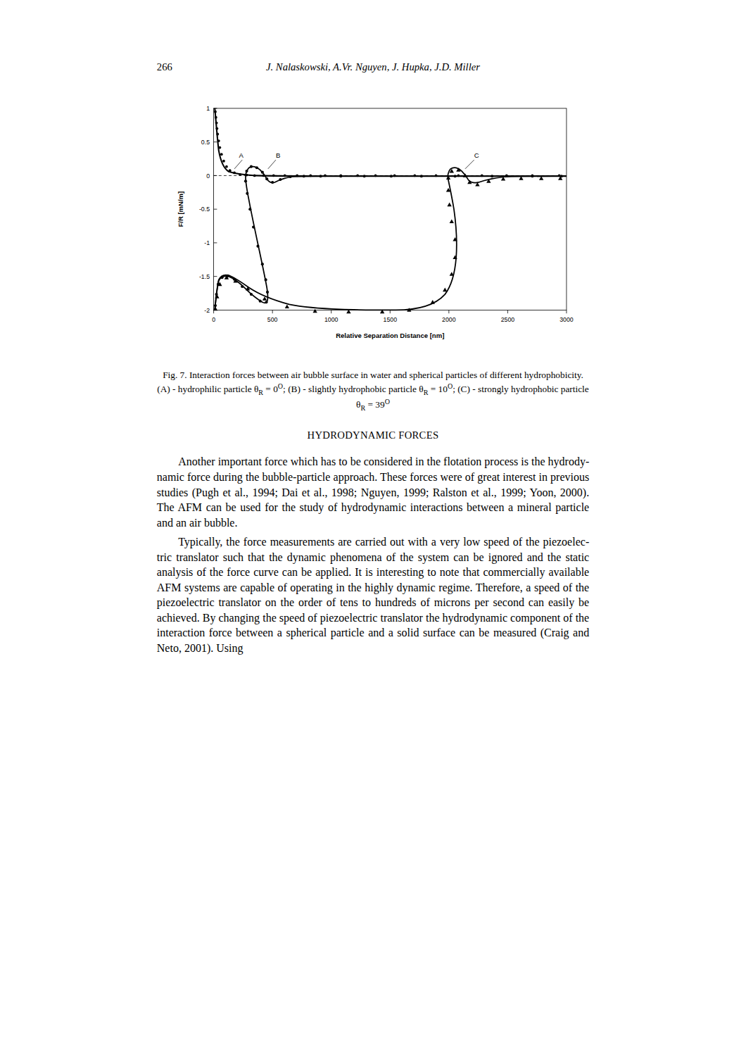266
J. Nalaskowski, A.Vr. Nguyen, J. Hupka, J.D. Miller
1 0.5 0 -0.5 -1 -1.5 -2 0 500 1000 1500 2000 2500 3000 F/R [mN/m] Relative Separation Distance [nm] A B C
Fig. 7. Interaction forces between air bubble surface in water and spherical particles of different hydrophobicity. (A) - hydrophilic particle θR = 0O; (B) - slightly hydrophobic particle θR = 10O; (C) - strongly hydrophobic particle θR = 39O
HYDRODYNAMIC FORCES
Another important force which has to be considered in the flotation process is the hydrodynamic force during the bubble-particle approach. These forces were of great interest in previous studies (Pugh et al., 1994; Dai et al., 1998; Nguyen, 1999; Ralston et al., 1999; Yoon, 2000). The AFM can be used for the study of hydrodynamic interactions between a mineral particle and an air bubble.
Typically, the force measurements are carried out with a very low speed of the piezoelectric translator such that the dynamic phenomena of the system can be ignored and the static analysis of the force curve can be applied. It is interesting to note that commercially available AFM systems are capable of operating in the highly dynamic regime. Therefore, a speed of the piezoelectric translator on the order of tens to hundreds of microns per second can easily be achieved. By changing the speed of piezoelectric translator the hydrodynamic component of the interaction force between a spherical particle and a solid surface can be measured (Craig and Neto, 2001). Using